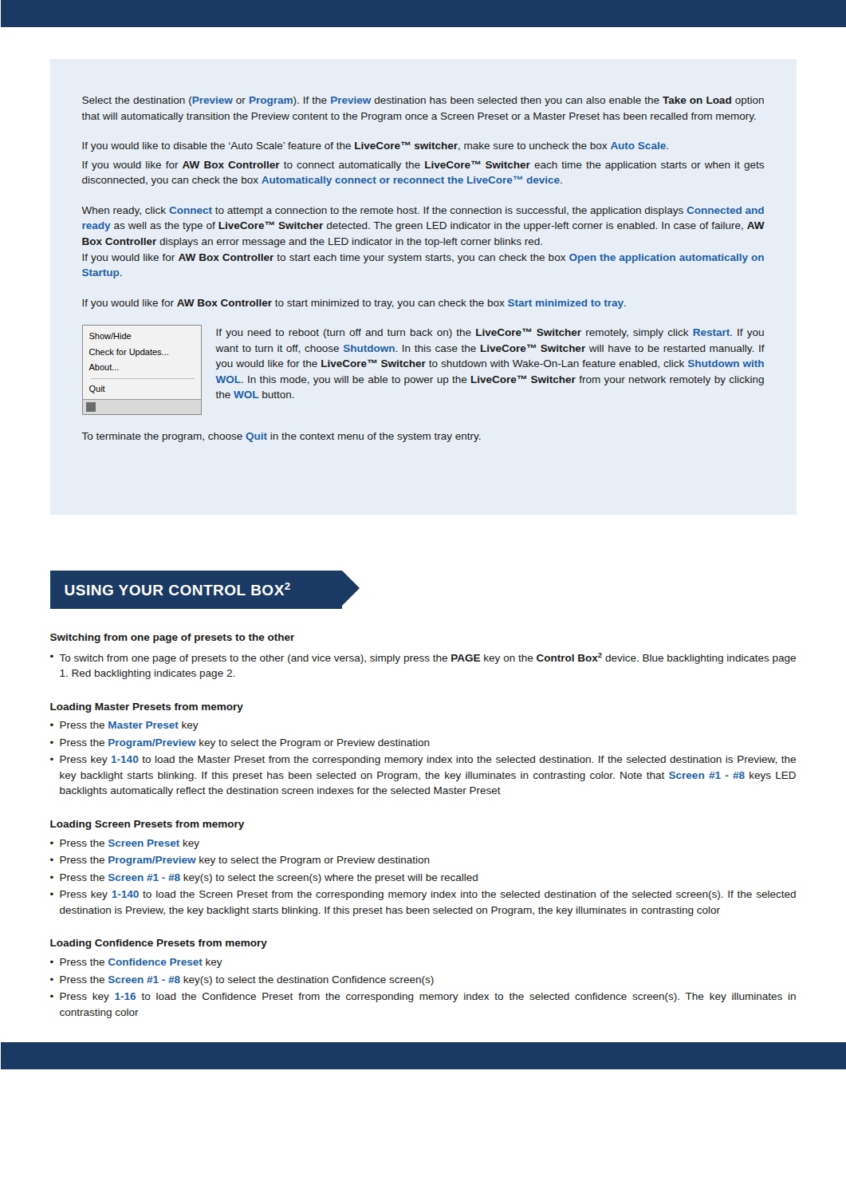Select the destination (Preview or Program). If the Preview destination has been selected then you can also enable the Take on Load option that will automatically transition the Preview content to the Program once a Screen Preset or a Master Preset has been recalled from memory.
If you would like to disable the ‘Auto Scale’ feature of the LiveCore™ switcher, make sure to uncheck the box Auto Scale.
If you would like for AW Box Controller to connect automatically the LiveCore™ Switcher each time the application starts or when it gets disconnected, you can check the box Automatically connect or reconnect the LiveCore™ device.
When ready, click Connect to attempt a connection to the remote host. If the connection is successful, the application displays Connected and ready as well as the type of LiveCore™ Switcher detected. The green LED indicator in the upper-left corner is enabled. In case of failure, AW Box Controller displays an error message and the LED indicator in the top-left corner blinks red.
If you would like for AW Box Controller to start each time your system starts, you can check the box Open the application automatically on Startup.
If you would like for AW Box Controller to start minimized to tray, you can check the box Start minimized to tray.
Show/Hide
Check for Updates...
About...
Quit
If you need to reboot (turn off and turn back on) the LiveCore™ Switcher remotely, simply click Restart. If you want to turn it off, choose Shutdown. In this case the LiveCore™ Switcher will have to be restarted manually. If you would like for the LiveCore™ Switcher to shutdown with Wake-On-Lan feature enabled, click Shutdown with WOL. In this mode, you will be able to power up the LiveCore™ Switcher from your network remotely by clicking the WOL button.
To terminate the program, choose Quit in the context menu of the system tray entry.
USING YOUR CONTROL BOX2
Switching from one page of presets to the other
To switch from one page of presets to the other (and vice versa), simply press the PAGE key on the Control Box2 device. Blue backlighting indicates page 1. Red backlighting indicates page 2.
Loading Master Presets from memory
Press the Master Preset key
Press the Program/Preview key to select the Program or Preview destination
Press key 1-140 to load the Master Preset from the corresponding memory index into the selected destination. If the selected destination is Preview, the key backlight starts blinking. If this preset has been selected on Program, the key illuminates in contrasting color. Note that Screen #1 - #8 keys LED backlights automatically reflect the destination screen indexes for the selected Master Preset
Loading Screen Presets from memory
Press the Screen Preset key
Press the Program/Preview key to select the Program or Preview destination
Press the Screen #1 - #8 key(s) to select the screen(s) where the preset will be recalled
Press key 1-140 to load the Screen Preset from the corresponding memory index into the selected destination of the selected screen(s). If the selected destination is Preview, the key backlight starts blinking. If this preset has been selected on Program, the key illuminates in contrasting color
Loading Confidence Presets from memory
Press the Confidence Preset key
Press the Screen #1 - #8 key(s) to select the destination Confidence screen(s)
Press key 1-16 to load the Confidence Preset from the corresponding memory index to the selected confidence screen(s). The key illuminates in contrasting color